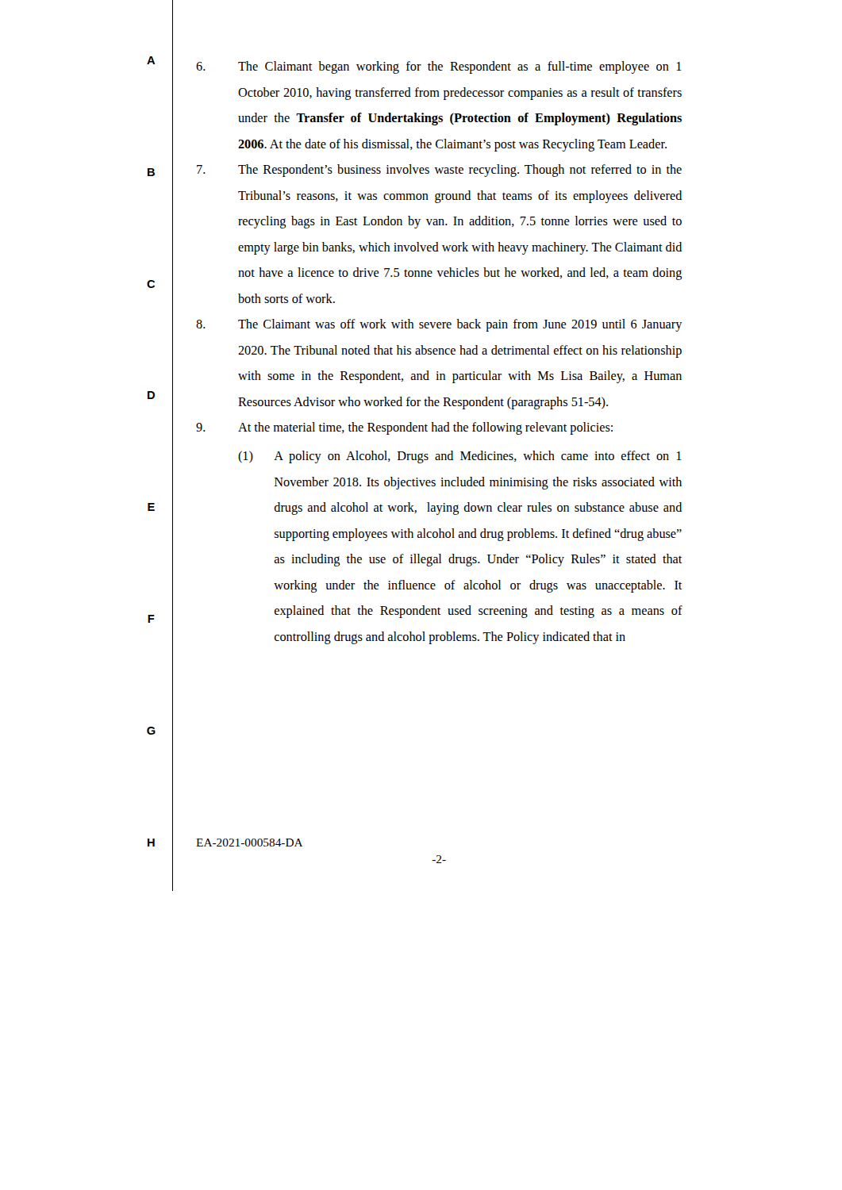A B C D E F G H
6.
The Claimant began working for the Respondent as a full-time employee on 1 October 2010, having transferred from predecessor companies as a result of transfers under the Transfer of Undertakings (Protection of Employment) Regulations 2006. At the date of his dismissal, the Claimant’s post was Recycling Team Leader.
7.
The Respondent’s business involves waste recycling. Though not referred to in the Tribunal’s reasons, it was common ground that teams of its employees delivered recycling bags in East London by van. In addition, 7.5 tonne lorries were used to empty large bin banks, which involved work with heavy machinery. The Claimant did not have a licence to drive 7.5 tonne vehicles but he worked, and led, a team doing both sorts of work.
8.
The Claimant was off work with severe back pain from June 2019 until 6 January 2020. The Tribunal noted that his absence had a detrimental effect on his relationship with some in the Respondent, and in particular with Ms Lisa Bailey, a Human Resources Advisor who worked for the Respondent (paragraphs 51-54).
9.
At the material time, the Respondent had the following relevant policies:
(1)
A policy on Alcohol, Drugs and Medicines, which came into effect on 1 November 2018. Its objectives included minimising the risks associated with drugs and alcohol at work, laying down clear rules on substance abuse and supporting employees with alcohol and drug problems. It defined “drug abuse” as including the use of illegal drugs. Under “Policy Rules” it stated that working under the influence of alcohol or drugs was unacceptable. It explained that the Respondent used screening and testing as a means of controlling drugs and alcohol problems. The Policy indicated that in
EA-2021-000584-DA
-2-